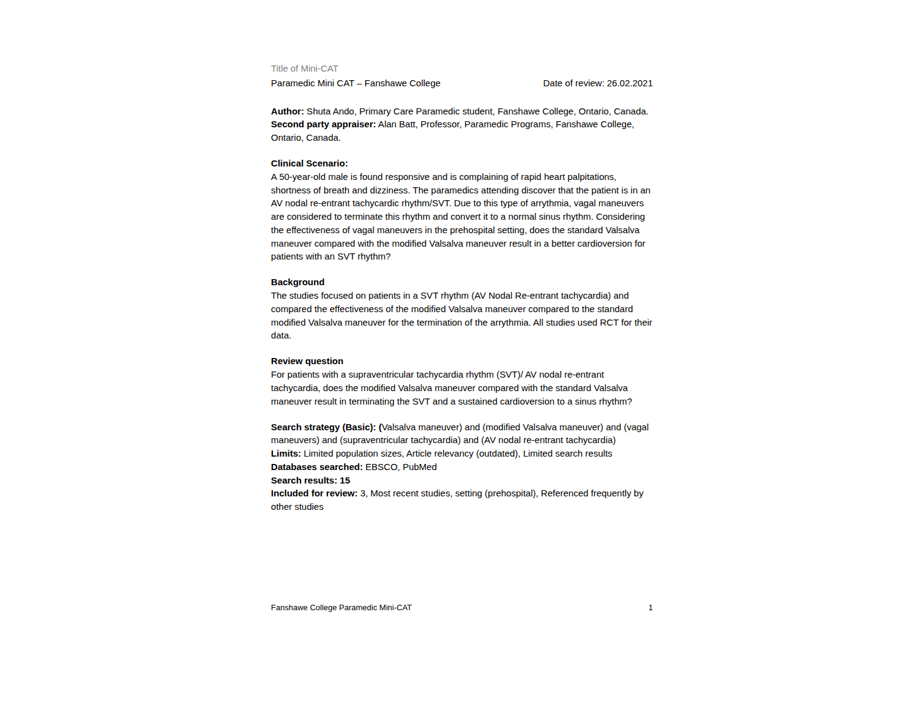Title of Mini-CAT
Paramedic Mini CAT – Fanshawe College
Date of review: 26.02.2021
Author: Shuta Ando, Primary Care Paramedic student, Fanshawe College, Ontario, Canada.
Second party appraiser: Alan Batt, Professor, Paramedic Programs, Fanshawe College, Ontario, Canada.
Clinical Scenario:
A 50-year-old male is found responsive and is complaining of rapid heart palpitations, shortness of breath and dizziness. The paramedics attending discover that the patient is in an AV nodal re-entrant tachycardic rhythm/SVT. Due to this type of arrythmia, vagal maneuvers are considered to terminate this rhythm and convert it to a normal sinus rhythm. Considering the effectiveness of vagal maneuvers in the prehospital setting, does the standard Valsalva maneuver compared with the modified Valsalva maneuver result in a better cardioversion for patients with an SVT rhythm?
Background
The studies focused on patients in a SVT rhythm (AV Nodal Re-entrant tachycardia) and compared the effectiveness of the modified Valsalva maneuver compared to the standard modified Valsalva maneuver for the termination of the arrythmia. All studies used RCT for their data.
Review question
For patients with a supraventricular tachycardia rhythm (SVT)/ AV nodal re-entrant tachycardia, does the modified Valsalva maneuver compared with the standard Valsalva maneuver result in terminating the SVT and a sustained cardioversion to a sinus rhythm?
Search strategy (Basic): (Valsalva maneuver) and (modified Valsalva maneuver) and (vagal maneuvers) and (supraventricular tachycardia) and (AV nodal re-entrant tachycardia)
Limits: Limited population sizes, Article relevancy (outdated), Limited search results
Databases searched: EBSCO, PubMed
Search results: 15
Included for review: 3, Most recent studies, setting (prehospital), Referenced frequently by other studies
Fanshawe College Paramedic Mini-CAT 1